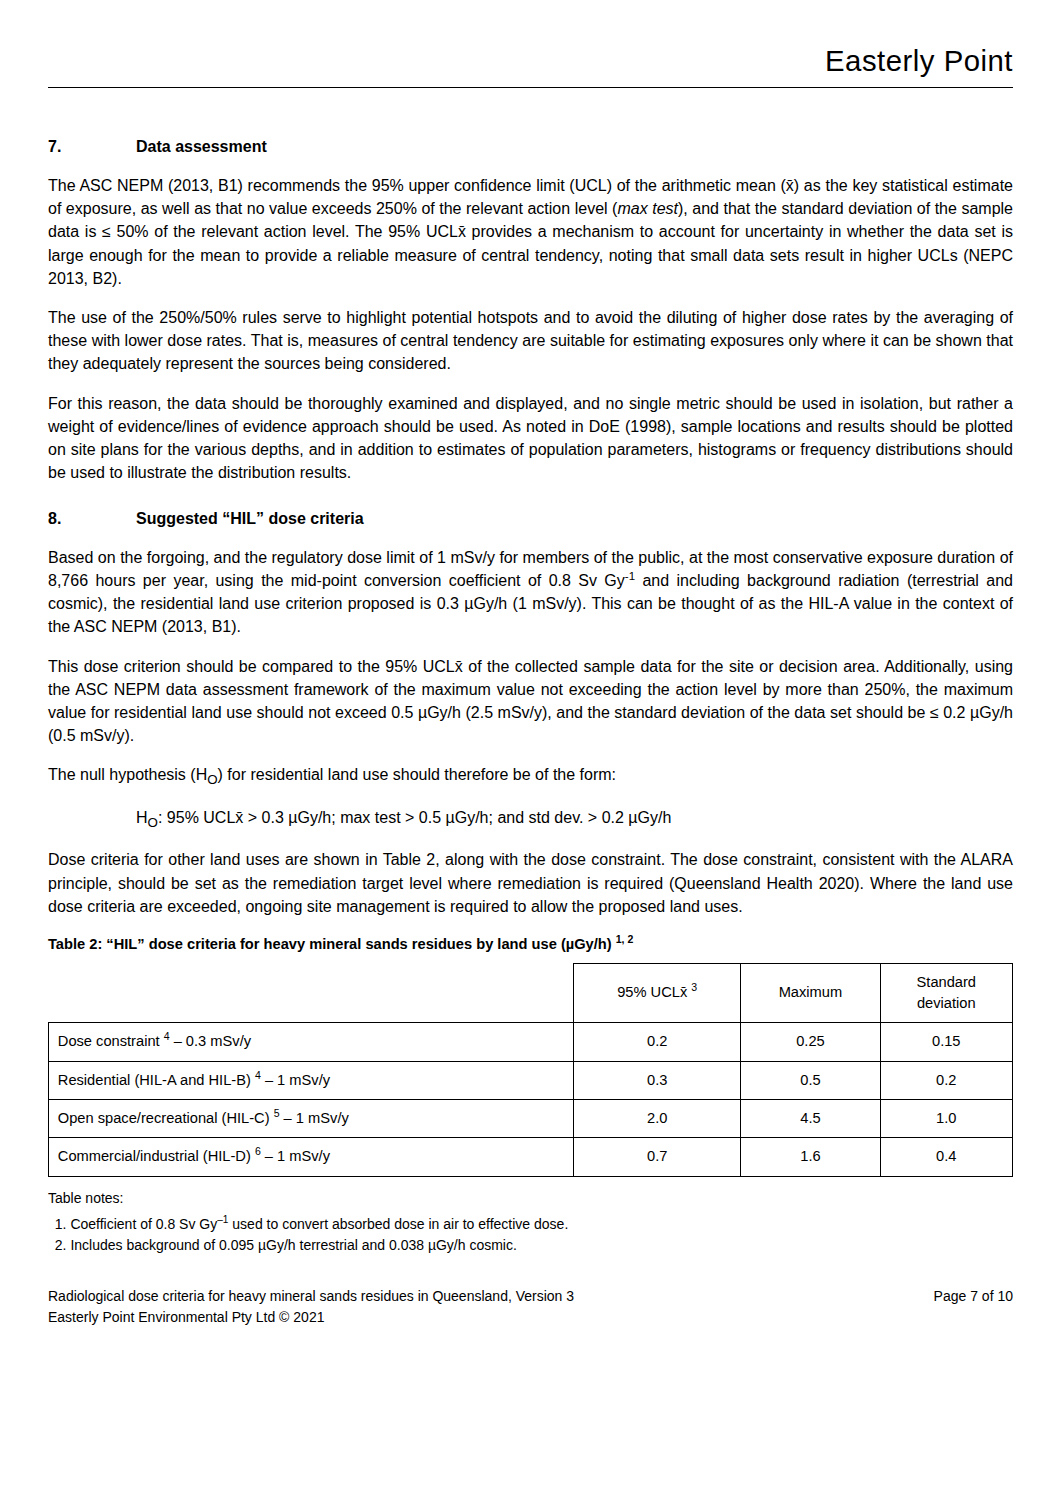Easterly Point
7. Data assessment
The ASC NEPM (2013, B1) recommends the 95% upper confidence limit (UCL) of the arithmetic mean (x̄) as the key statistical estimate of exposure, as well as that no value exceeds 250% of the relevant action level (max test), and that the standard deviation of the sample data is ≤ 50% of the relevant action level. The 95% UCLx̄ provides a mechanism to account for uncertainty in whether the data set is large enough for the mean to provide a reliable measure of central tendency, noting that small data sets result in higher UCLs (NEPC 2013, B2).
The use of the 250%/50% rules serve to highlight potential hotspots and to avoid the diluting of higher dose rates by the averaging of these with lower dose rates. That is, measures of central tendency are suitable for estimating exposures only where it can be shown that they adequately represent the sources being considered.
For this reason, the data should be thoroughly examined and displayed, and no single metric should be used in isolation, but rather a weight of evidence/lines of evidence approach should be used. As noted in DoE (1998), sample locations and results should be plotted on site plans for the various depths, and in addition to estimates of population parameters, histograms or frequency distributions should be used to illustrate the distribution results.
8. Suggested “HIL” dose criteria
Based on the forgoing, and the regulatory dose limit of 1 mSv/y for members of the public, at the most conservative exposure duration of 8,766 hours per year, using the mid-point conversion coefficient of 0.8 Sv Gy-1 and including background radiation (terrestrial and cosmic), the residential land use criterion proposed is 0.3 µGy/h (1 mSv/y). This can be thought of as the HIL-A value in the context of the ASC NEPM (2013, B1).
This dose criterion should be compared to the 95% UCLx̄ of the collected sample data for the site or decision area. Additionally, using the ASC NEPM data assessment framework of the maximum value not exceeding the action level by more than 250%, the maximum value for residential land use should not exceed 0.5 µGy/h (2.5 mSv/y), and the standard deviation of the data set should be ≤ 0.2 µGy/h (0.5 mSv/y).
The null hypothesis (HO) for residential land use should therefore be of the form:
HO: 95% UCLx̄ > 0.3 µGy/h; max test > 0.5 µGy/h; and std dev. > 0.2 µGy/h
Dose criteria for other land uses are shown in Table 2, along with the dose constraint. The dose constraint, consistent with the ALARA principle, should be set as the remediation target level where remediation is required (Queensland Health 2020). Where the land use dose criteria are exceeded, ongoing site management is required to allow the proposed land uses.
Table 2: “HIL” dose criteria for heavy mineral sands residues by land use (µGy/h) 1, 2
| | 95% UCLx̄ 3 | Maximum | Standard deviation |
| --- | --- | --- | --- |
| Dose constraint 4 – 0.3 mSv/y | 0.2 | 0.25 | 0.15 |
| Residential (HIL-A and HIL-B) 4 – 1 mSv/y | 0.3 | 0.5 | 0.2 |
| Open space/recreational (HIL-C) 5 – 1 mSv/y | 2.0 | 4.5 | 1.0 |
| Commercial/industrial (HIL-D) 6 – 1 mSv/y | 0.7 | 1.6 | 0.4 |
Table notes:
Coefficient of 0.8 Sv Gy–1 used to convert absorbed dose in air to effective dose.
Includes background of 0.095 µGy/h terrestrial and 0.038 µGy/h cosmic.
Radiological dose criteria for heavy mineral sands residues in Queensland, Version 3
Easterly Point Environmental Pty Ltd © 2021
Page 7 of 10